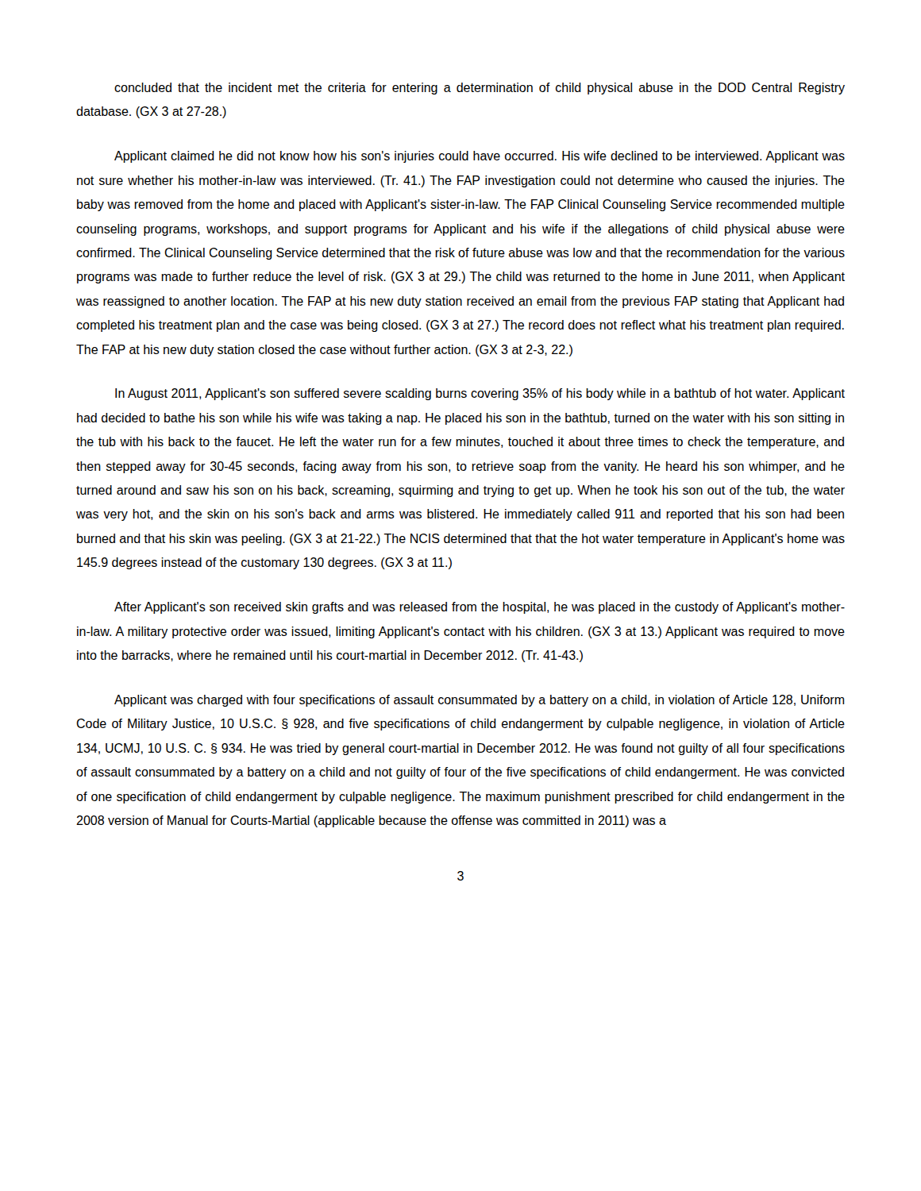concluded that the incident met the criteria for entering a determination of child physical abuse in the DOD Central Registry database. (GX 3 at 27-28.)
Applicant claimed he did not know how his son's injuries could have occurred. His wife declined to be interviewed. Applicant was not sure whether his mother-in-law was interviewed. (Tr. 41.) The FAP investigation could not determine who caused the injuries. The baby was removed from the home and placed with Applicant's sister-in-law. The FAP Clinical Counseling Service recommended multiple counseling programs, workshops, and support programs for Applicant and his wife if the allegations of child physical abuse were confirmed. The Clinical Counseling Service determined that the risk of future abuse was low and that the recommendation for the various programs was made to further reduce the level of risk. (GX 3 at 29.) The child was returned to the home in June 2011, when Applicant was reassigned to another location. The FAP at his new duty station received an email from the previous FAP stating that Applicant had completed his treatment plan and the case was being closed. (GX 3 at 27.) The record does not reflect what his treatment plan required. The FAP at his new duty station closed the case without further action. (GX 3 at 2-3, 22.)
In August 2011, Applicant's son suffered severe scalding burns covering 35% of his body while in a bathtub of hot water. Applicant had decided to bathe his son while his wife was taking a nap. He placed his son in the bathtub, turned on the water with his son sitting in the tub with his back to the faucet. He left the water run for a few minutes, touched it about three times to check the temperature, and then stepped away for 30-45 seconds, facing away from his son, to retrieve soap from the vanity. He heard his son whimper, and he turned around and saw his son on his back, screaming, squirming and trying to get up. When he took his son out of the tub, the water was very hot, and the skin on his son's back and arms was blistered. He immediately called 911 and reported that his son had been burned and that his skin was peeling. (GX 3 at 21-22.) The NCIS determined that that the hot water temperature in Applicant's home was 145.9 degrees instead of the customary 130 degrees. (GX 3 at 11.)
After Applicant's son received skin grafts and was released from the hospital, he was placed in the custody of Applicant's mother-in-law. A military protective order was issued, limiting Applicant's contact with his children. (GX 3 at 13.) Applicant was required to move into the barracks, where he remained until his court-martial in December 2012. (Tr. 41-43.)
Applicant was charged with four specifications of assault consummated by a battery on a child, in violation of Article 128, Uniform Code of Military Justice, 10 U.S.C. § 928, and five specifications of child endangerment by culpable negligence, in violation of Article 134, UCMJ, 10 U.S. C. § 934. He was tried by general court-martial in December 2012. He was found not guilty of all four specifications of assault consummated by a battery on a child and not guilty of four of the five specifications of child endangerment. He was convicted of one specification of child endangerment by culpable negligence. The maximum punishment prescribed for child endangerment in the 2008 version of Manual for Courts-Martial (applicable because the offense was committed in 2011) was a
3